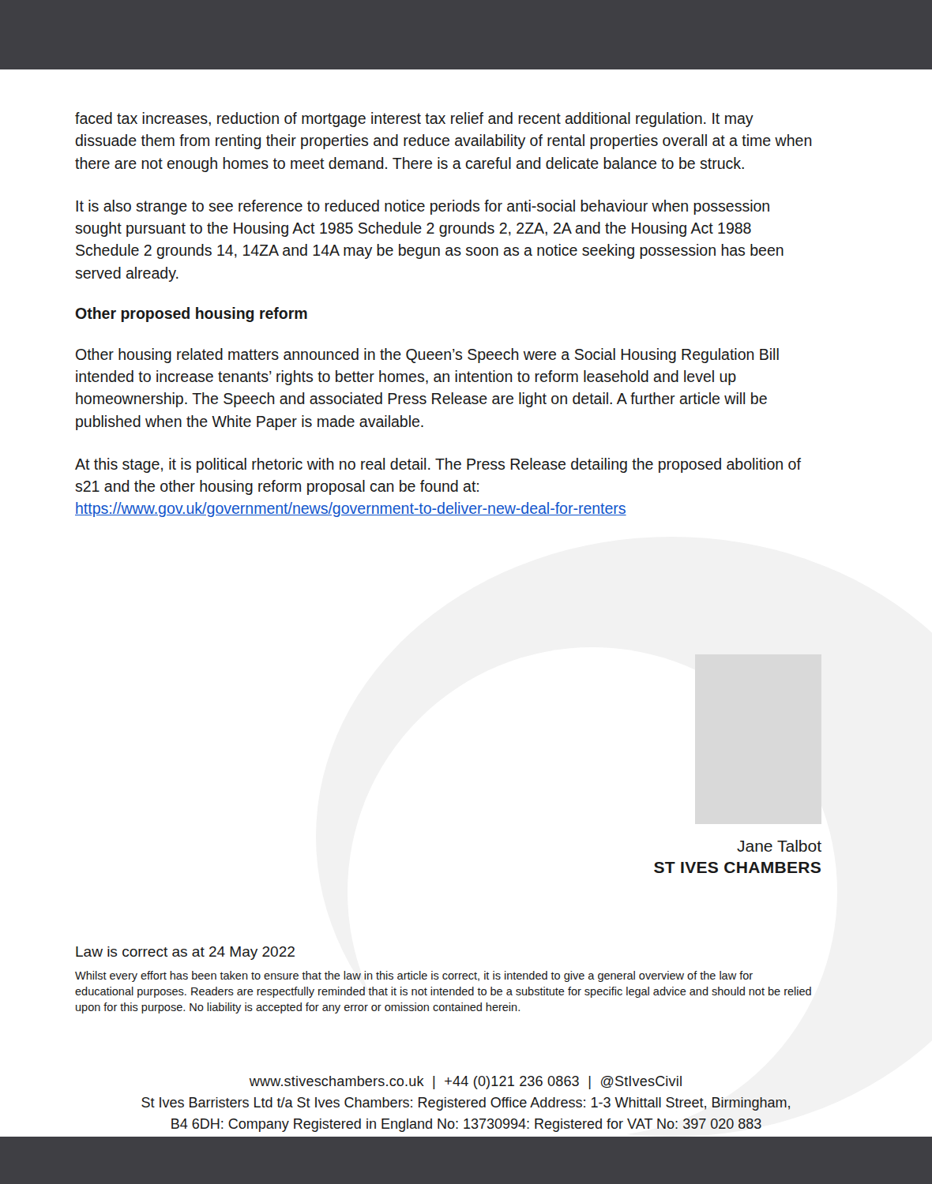faced tax increases, reduction of mortgage interest tax relief and recent additional regulation. It may dissuade them from renting their properties and reduce availability of rental properties overall at a time when there are not enough homes to meet demand. There is a careful and delicate balance to be struck.
It is also strange to see reference to reduced notice periods for anti-social behaviour when possession sought pursuant to the Housing Act 1985 Schedule 2 grounds 2, 2ZA, 2A and the Housing Act 1988 Schedule 2 grounds 14, 14ZA and 14A may be begun as soon as a notice seeking possession has been served already.
Other proposed housing reform
Other housing related matters announced in the Queen’s Speech were a Social Housing Regulation Bill intended to increase tenants’ rights to better homes, an intention to reform leasehold and level up homeownership. The Speech and associated Press Release are light on detail. A further article will be published when the White Paper is made available.
At this stage, it is political rhetoric with no real detail. The Press Release detailing the proposed abolition of s21 and the other housing reform proposal can be found at:
https://www.gov.uk/government/news/government-to-deliver-new-deal-for-renters
Jane Talbot
ST IVES CHAMBERS
Law is correct as at 24 May 2022
Whilst every effort has been taken to ensure that the law in this article is correct, it is intended to give a general overview of the law for educational purposes. Readers are respectfully reminded that it is not intended to be a substitute for specific legal advice and should not be relied upon for this purpose. No liability is accepted for any error or omission contained herein.
www.stiveschambers.co.uk | +44 (0)121 236 0863 | @StIvesCivil
St Ives Barristers Ltd t/a St Ives Chambers: Registered Office Address: 1-3 Whittall Street, Birmingham,
B4 6DH: Company Registered in England No: 13730994: Registered for VAT No: 397 020 883